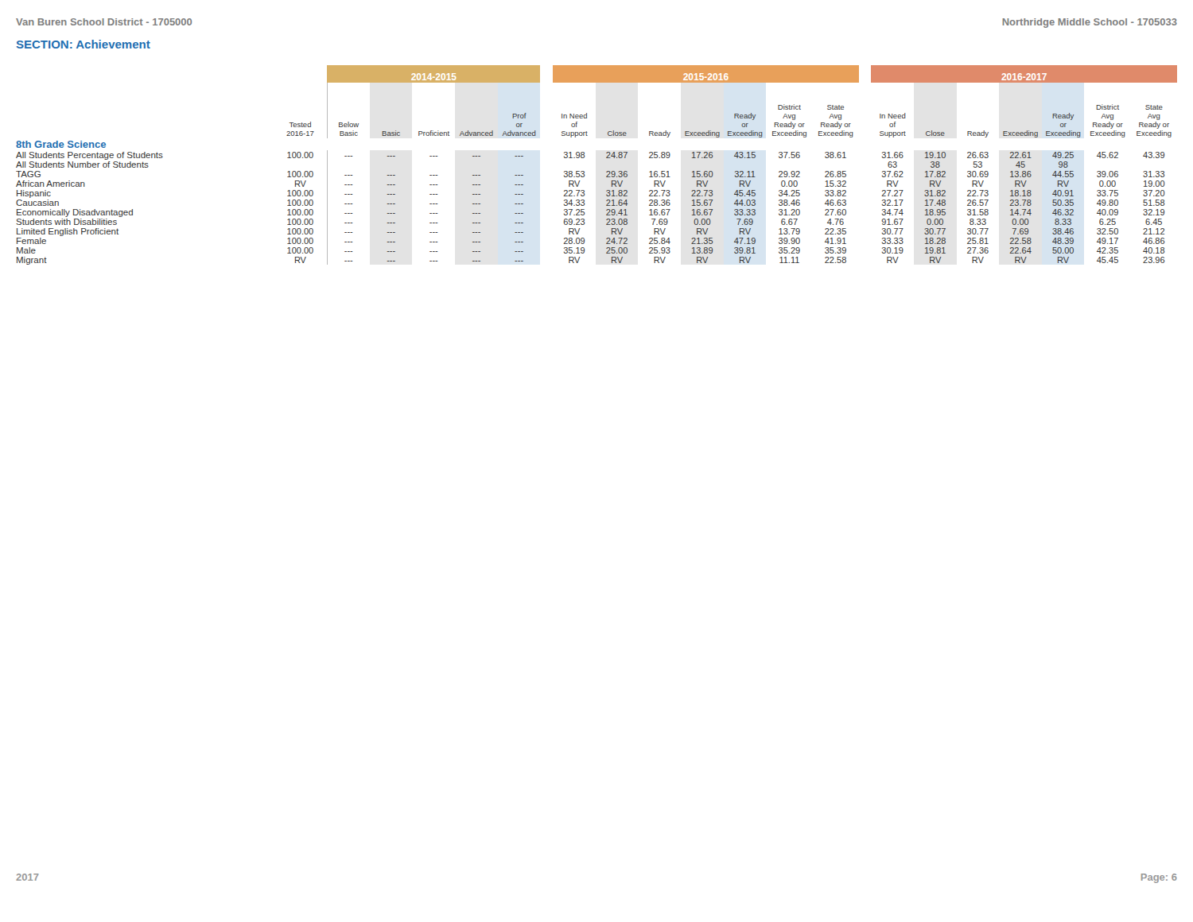Van Buren School District - 1705000
Northridge Middle School - 1705033
SECTION: Achievement
| | | 2014-2015 | | 2015-2016 | | 2016-2017 |
| | Tested 2016-17 | Below Basic | Basic | Proficient | Advanced | Prof or Advanced | | In Need of Support | Close | Ready | Exceeding | Ready or Exceeding | District Avg Ready or Exceeding | State Avg Ready or Exceeding | | In Need of Support | Close | Ready | Exceeding | Ready or Exceeding | District Avg Ready or Exceeding | State Avg Ready or Exceeding |
| 8th Grade Science |
| All Students Percentage of Students | 100.00 | --- | --- | --- | --- | --- | | 31.98 | 24.87 | 25.89 | 17.26 | 43.15 | 37.56 | 38.61 | | 31.66 | 19.10 | 26.63 | 22.61 | 49.25 | 45.62 | 43.39 |
| All Students Number of Students | | | | | | | | | | | | | | | | 63 | 38 | 53 | 45 | 98 | | |
| TAGG | 100.00 | --- | --- | --- | --- | --- | | 38.53 | 29.36 | 16.51 | 15.60 | 32.11 | 29.92 | 26.85 | | 37.62 | 17.82 | 30.69 | 13.86 | 44.55 | 39.06 | 31.33 |
| African American | RV | --- | --- | --- | --- | --- | | RV | RV | RV | RV | RV | 0.00 | 15.32 | | RV | RV | RV | RV | RV | 0.00 | 19.00 |
| Hispanic | 100.00 | --- | --- | --- | --- | --- | | 22.73 | 31.82 | 22.73 | 22.73 | 45.45 | 34.25 | 33.82 | | 27.27 | 31.82 | 22.73 | 18.18 | 40.91 | 33.75 | 37.20 |
| Caucasian | 100.00 | --- | --- | --- | --- | --- | | 34.33 | 21.64 | 28.36 | 15.67 | 44.03 | 38.46 | 46.63 | | 32.17 | 17.48 | 26.57 | 23.78 | 50.35 | 49.80 | 51.58 |
| Economically Disadvantaged | 100.00 | --- | --- | --- | --- | --- | | 37.25 | 29.41 | 16.67 | 16.67 | 33.33 | 31.20 | 27.60 | | 34.74 | 18.95 | 31.58 | 14.74 | 46.32 | 40.09 | 32.19 |
| Students with Disabilities | 100.00 | --- | --- | --- | --- | --- | | 69.23 | 23.08 | 7.69 | 0.00 | 7.69 | 6.67 | 4.76 | | 91.67 | 0.00 | 8.33 | 0.00 | 8.33 | 6.25 | 6.45 |
| Limited English Proficient | 100.00 | --- | --- | --- | --- | --- | | RV | RV | RV | RV | RV | 13.79 | 22.35 | | 30.77 | 30.77 | 30.77 | 7.69 | 38.46 | 32.50 | 21.12 |
| Female | 100.00 | --- | --- | --- | --- | --- | | 28.09 | 24.72 | 25.84 | 21.35 | 47.19 | 39.90 | 41.91 | | 33.33 | 18.28 | 25.81 | 22.58 | 48.39 | 49.17 | 46.86 |
| Male | 100.00 | --- | --- | --- | --- | --- | | 35.19 | 25.00 | 25.93 | 13.89 | 39.81 | 35.29 | 35.39 | | 30.19 | 19.81 | 27.36 | 22.64 | 50.00 | 42.35 | 40.18 |
| Migrant | RV | --- | --- | --- | --- | --- | | RV | RV | RV | RV | RV | 11.11 | 22.58 | | RV | RV | RV | RV | RV | 45.45 | 23.96 |
2017
Page: 6